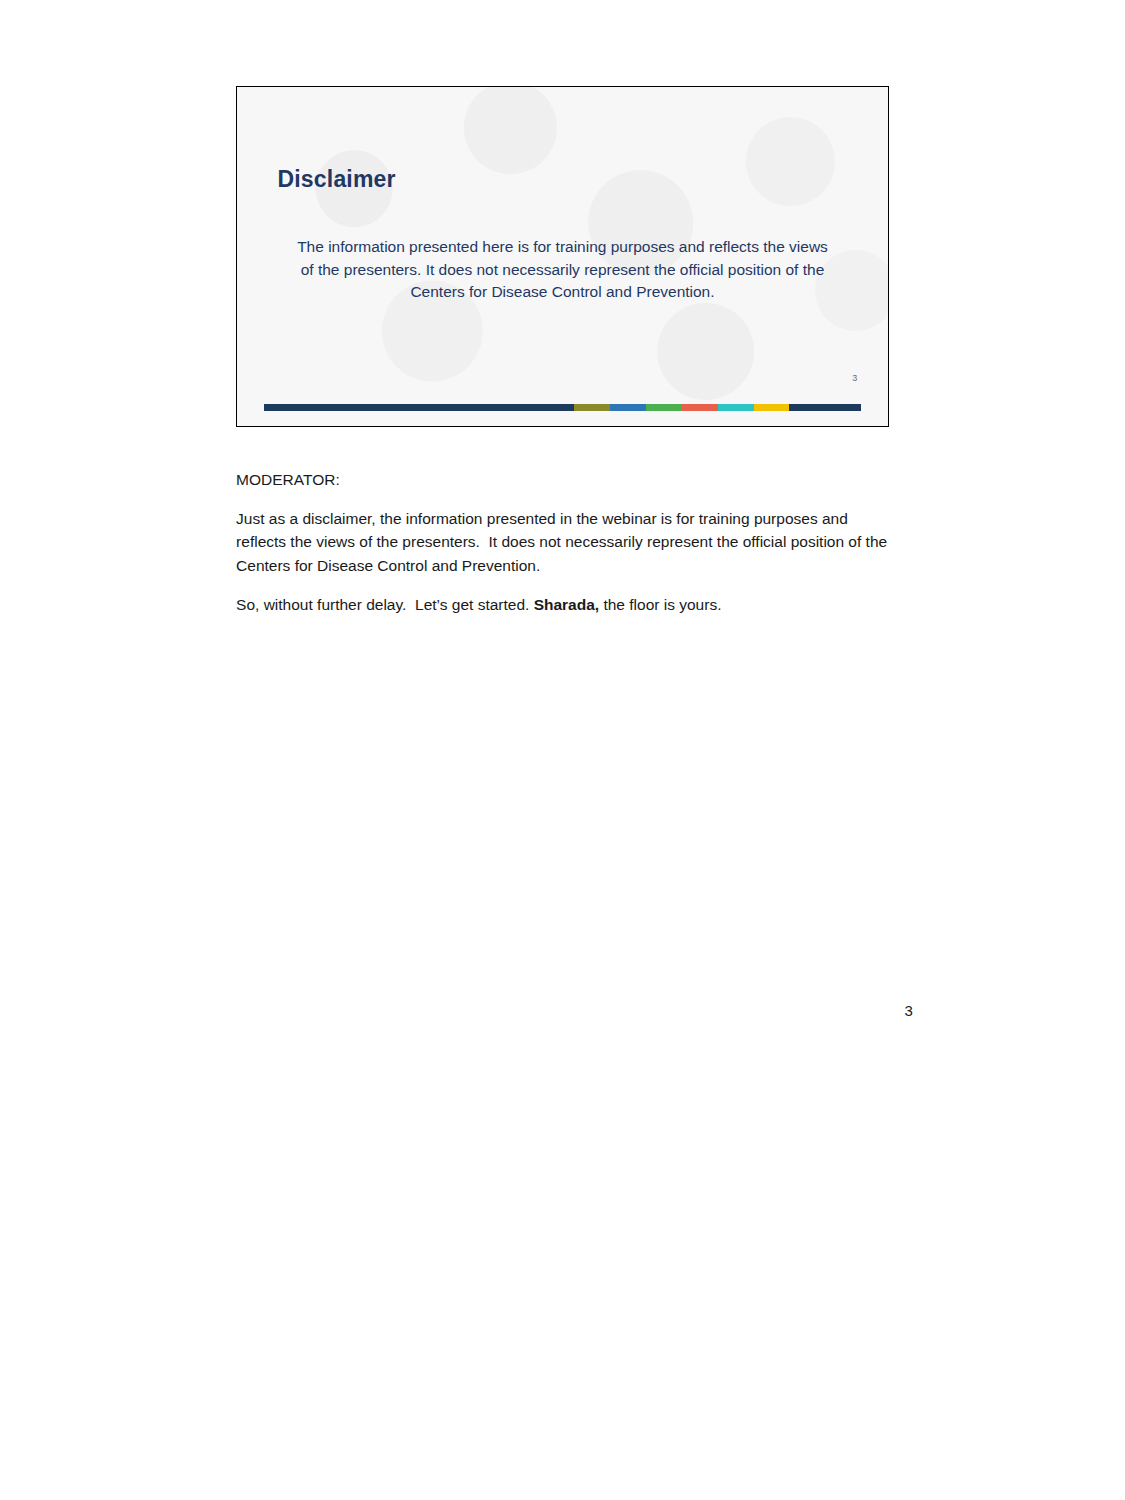Disclaimer
The information presented here is for training purposes and reflects the views of the presenters. It does not necessarily represent the official position of the Centers for Disease Control and Prevention.
3
MODERATOR:
Just as a disclaimer, the information presented in the webinar is for training purposes and reflects the views of the presenters. It does not necessarily represent the official position of the Centers for Disease Control and Prevention.
So, without further delay. Let’s get started. Sharada, the floor is yours.
3